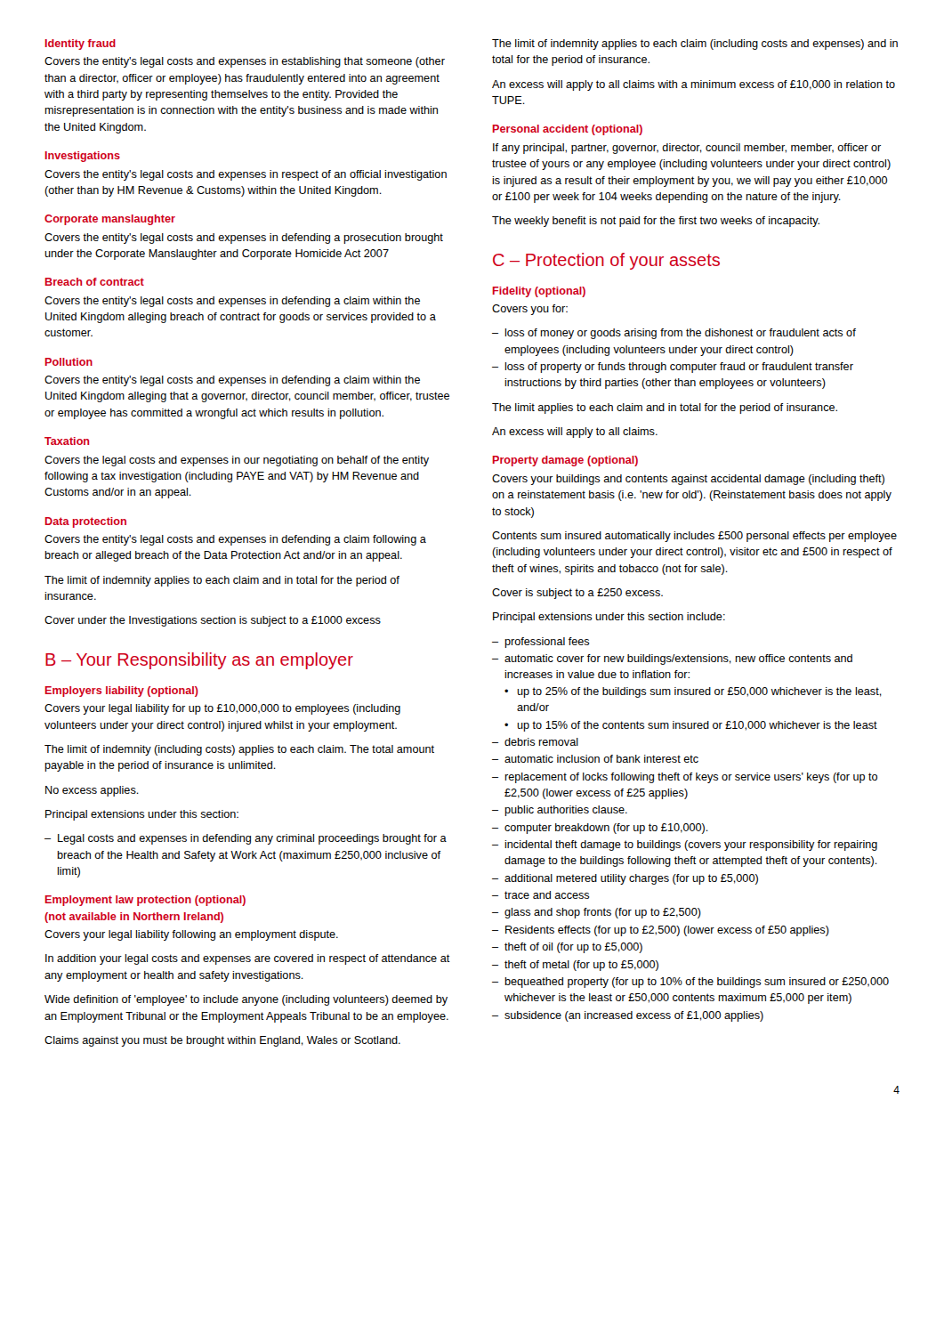Identity fraud
Covers the entity's legal costs and expenses in establishing that someone (other than a director, officer or employee) has fraudulently entered into an agreement with a third party by representing themselves to the entity. Provided the misrepresentation is in connection with the entity's business and is made within the United Kingdom.
Investigations
Covers the entity's legal costs and expenses in respect of an official investigation (other than by HM Revenue & Customs) within the United Kingdom.
Corporate manslaughter
Covers the entity's legal costs and expenses in defending a prosecution brought under the Corporate Manslaughter and Corporate Homicide Act 2007
Breach of contract
Covers the entity's legal costs and expenses in defending a claim within the United Kingdom alleging breach of contract for goods or services provided to a customer.
Pollution
Covers the entity's legal costs and expenses in defending a claim within the United Kingdom alleging that a governor, director, council member, officer, trustee or employee has committed a wrongful act which results in pollution.
Taxation
Covers the legal costs and expenses in our negotiating on behalf of the entity following a tax investigation (including PAYE and VAT) by HM Revenue and Customs and/or in an appeal.
Data protection
Covers the entity's legal costs and expenses in defending a claim following a breach or alleged breach of the Data Protection Act and/or in an appeal.
The limit of indemnity applies to each claim and in total for the period of insurance.
Cover under the Investigations section is subject to a £1000 excess
B – Your Responsibility as an employer
Employers liability (optional)
Covers your legal liability for up to £10,000,000 to employees (including volunteers under your direct control) injured whilst in your employment.
The limit of indemnity (including costs) applies to each claim. The total amount payable in the period of insurance is unlimited.
No excess applies.
Principal extensions under this section:
Legal costs and expenses in defending any criminal proceedings brought for a breach of the Health and Safety at Work Act (maximum £250,000 inclusive of limit)
Employment law protection (optional)
(not available in Northern Ireland)
Covers your legal liability following an employment dispute.
In addition your legal costs and expenses are covered in respect of attendance at any employment or health and safety investigations.
Wide definition of 'employee' to include anyone (including volunteers) deemed by an Employment Tribunal or the Employment Appeals Tribunal to be an employee.
Claims against you must be brought within England, Wales or Scotland.
The limit of indemnity applies to each claim (including costs and expenses) and in total for the period of insurance.
An excess will apply to all claims with a minimum excess of £10,000 in relation to TUPE.
Personal accident (optional)
If any principal, partner, governor, director, council member, member, officer or trustee of yours or any employee (including volunteers under your direct control) is injured as a result of their employment by you, we will pay you either £10,000 or £100 per week for 104 weeks depending on the nature of the injury.
The weekly benefit is not paid for the first two weeks of incapacity.
C – Protection of your assets
Fidelity (optional)
Covers you for:
loss of money or goods arising from the dishonest or fraudulent acts of employees (including volunteers under your direct control)
loss of property or funds through computer fraud or fraudulent transfer instructions by third parties (other than employees or volunteers)
The limit applies to each claim and in total for the period of insurance.
An excess will apply to all claims.
Property damage (optional)
Covers your buildings and contents against accidental damage (including theft) on a reinstatement basis (i.e. 'new for old'). (Reinstatement basis does not apply to stock)
Contents sum insured automatically includes £500 personal effects per employee (including volunteers under your direct control), visitor etc and £500 in respect of theft of wines, spirits and tobacco (not for sale).
Cover is subject to a £250 excess.
Principal extensions under this section include:
professional fees
automatic cover for new buildings/extensions, new office contents and increases in value due to inflation for:
up to 25% of the buildings sum insured or £50,000 whichever is the least, and/or
up to 15% of the contents sum insured or £10,000 whichever is the least
debris removal
automatic inclusion of bank interest etc
replacement of locks following theft of keys or service users' keys (for up to £2,500 (lower excess of £25 applies)
public authorities clause.
computer breakdown (for up to £10,000).
incidental theft damage to buildings (covers your responsibility for repairing damage to the buildings following theft or attempted theft of your contents).
additional metered utility charges (for up to £5,000)
trace and access
glass and shop fronts (for up to £2,500)
Residents effects (for up to £2,500) (lower excess of £50 applies)
theft of oil (for up to £5,000)
theft of metal (for up to £5,000)
bequeathed property (for up to 10% of the buildings sum insured or £250,000 whichever is the least or £50,000 contents maximum £5,000 per item)
subsidence (an increased excess of £1,000 applies)
4